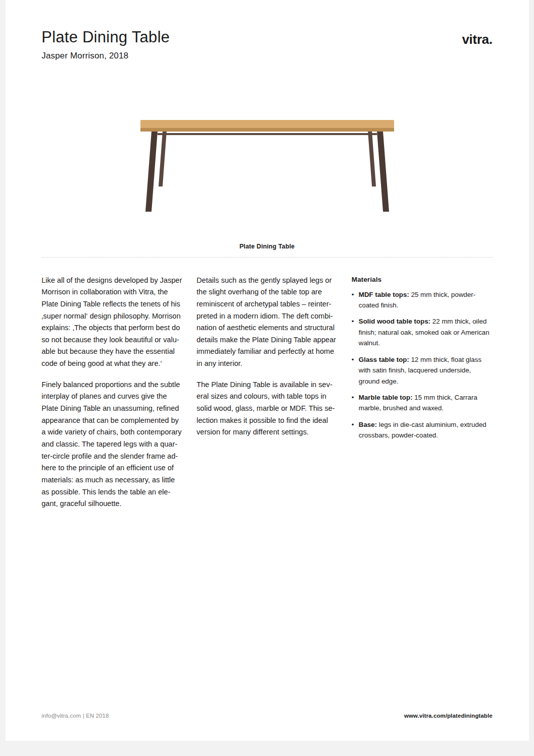Plate Dining Table
Jasper Morrison, 2018
vitra.
Plate Dining Table A rectangular dining table with a light oak top and four slender, gently splayed dark brown legs.
Plate Dining Table
Like all of the designs developed by Jasper Morrison in collaboration with Vitra, the Plate Dining Table reflects the tenets of his ‚super normal‘ design philosophy. Morrison explains: ‚The objects that perform best do so not because they look beautiful or valuable but because they have the essential code of being good at what they are.‘
Finely balanced proportions and the subtle interplay of planes and curves give the Plate Dining Table an unassuming, refined appearance that can be complemented by a wide variety of chairs, both contemporary and classic. The tapered legs with a quarter-circle profile and the slender frame adhere to the principle of an efficient use of materials: as much as necessary, as little as possible. This lends the table an elegant, graceful silhouette.
Details such as the gently splayed legs or the slight overhang of the table top are reminiscent of archetypal tables – reinterpreted in a modern idiom. The deft combination of aesthetic elements and structural details make the Plate Dining Table appear immediately familiar and perfectly at home in any interior.
The Plate Dining Table is available in several sizes and colours, with table tops in solid wood, glass, marble or MDF. This selection makes it possible to find the ideal version for many different settings.
Materials
MDF table tops: 25 mm thick, powder-coated finish.
Solid wood table tops: 22 mm thick, oiled finish; natural oak, smoked oak or American walnut.
Glass table top: 12 mm thick, float glass with satin finish, lacquered underside, ground edge.
Marble table top: 15 mm thick, Carrara marble, brushed and waxed.
Base: legs in die-cast aluminium, extruded crossbars, powder-coated.
info@vitra.com | EN 2018
www.vitra.com/platediningtable